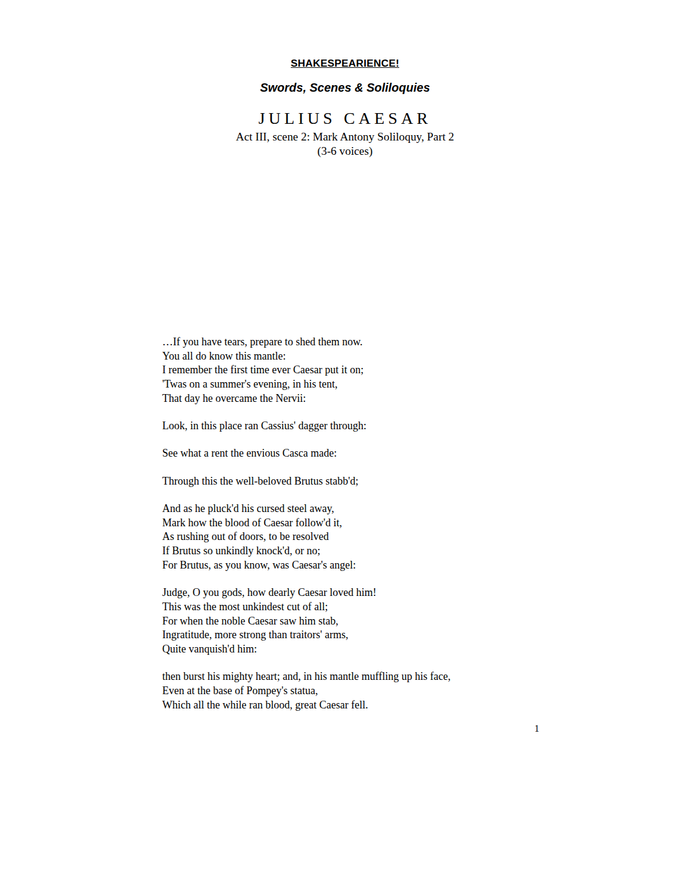SHAKESPEARIENCE!
Swords, Scenes & Soliloquies
JULIUS CAESAR
Act III, scene 2: Mark Antony Soliloquy, Part 2
(3-6 voices)
…If you have tears, prepare to shed them now.
You all do know this mantle:
I remember the first time ever Caesar put it on;
'Twas on a summer's evening, in his tent,
That day he overcame the Nervii:
Look, in this place ran Cassius' dagger through:
See what a rent the envious Casca made:
Through this the well-beloved Brutus stabb'd;
And as he pluck'd his cursed steel away,
Mark how the blood of Caesar follow'd it,
As rushing out of doors, to be resolved
If Brutus so unkindly knock'd, or no;
For Brutus, as you know, was Caesar's angel:
Judge, O you gods, how dearly Caesar loved him!
This was the most unkindest cut of all;
For when the noble Caesar saw him stab,
Ingratitude, more strong than traitors' arms,
Quite vanquish'd him:
then burst his mighty heart; and, in his mantle muffling up his face,
Even at the base of Pompey's statua,
Which all the while ran blood, great Caesar fell.
1